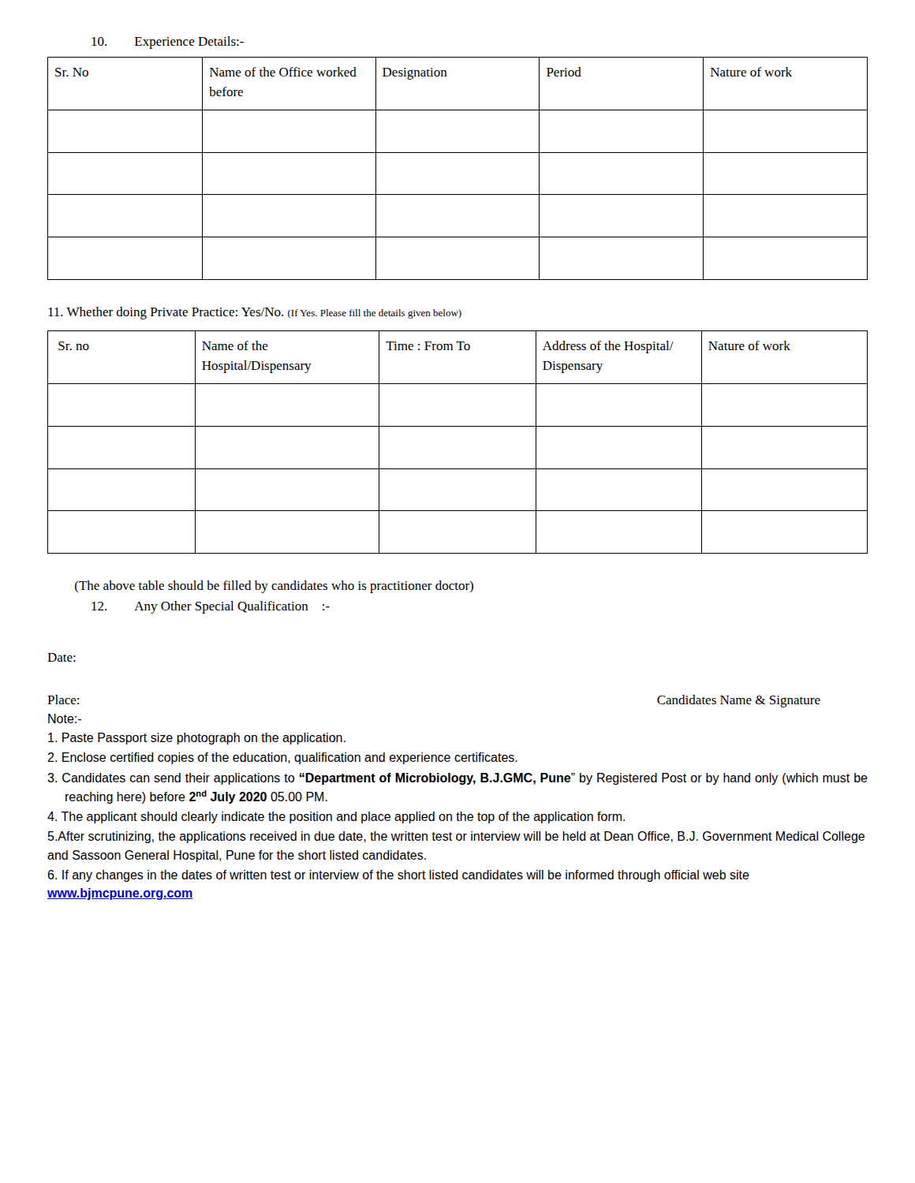10. Experience Details:-
| Sr. No | Name of the Office worked before | Designation | Period | Nature of work |
| --- | --- | --- | --- | --- |
11. Whether doing Private Practice: Yes/No. (If Yes. Please fill the details given below)
| Sr. no | Name of the Hospital/Dispensary | Time : From To | Address of the Hospital/ Dispensary | Nature of work |
| --- | --- | --- | --- | --- |
(The above table should be filled by candidates who is practitioner doctor)
12. Any Other Special Qualification :-
Date:
Place: Candidates Name & Signature
Note:-
1. Paste Passport size photograph on the application.
2. Enclose certified copies of the education, qualification and experience certificates.
3. Candidates can send their applications to “Department of Microbiology, B.J.GMC, Pune” by Registered Post or by hand only (which must be reaching here) before 2nd July 2020 05.00 PM.
4. The applicant should clearly indicate the position and place applied on the top of the application form.
5.After scrutinizing, the applications received in due date, the written test or interview will be held at Dean Office, B.J. Government Medical College and Sassoon General Hospital, Pune for the short listed candidates.
6. If any changes in the dates of written test or interview of the short listed candidates will be informed through official web site www.bjmcpune.org.com